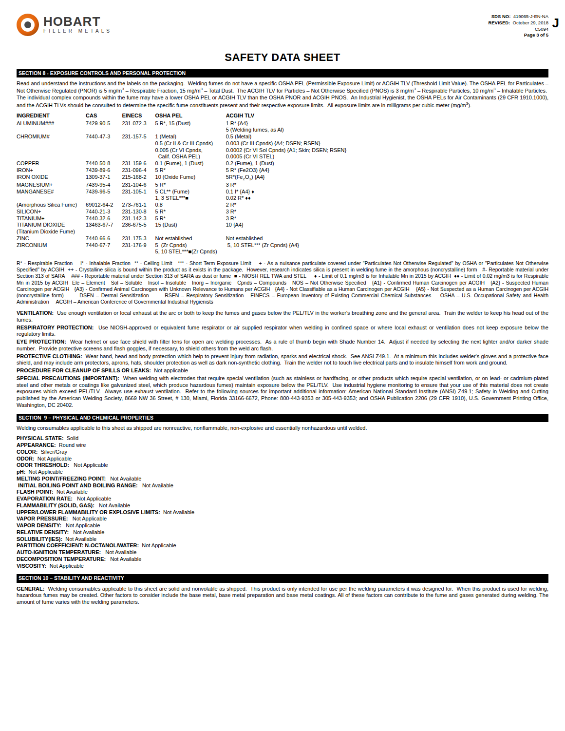HOBART
FILLER METALS
SDS NO: 419065-J-EN-NA
REVISED: October 29, 2018
C5094
Page 3 of 5 J
SAFETY DATA SHEET
SECTION 8 - EXPOSURE CONTROLS AND PERSONAL PROTECTION
Read and understand the instructions and the labels on the packaging. Welding fumes do not have a specific OSHA PEL (Permissible Exposure Limit) or ACGIH TLV (Threshold Limit Value). The OSHA PEL for Particulates – Not Otherwise Regulated (PNOR) is 5 mg/m3 – Respirable Fraction, 15 mg/m3 – Total Dust. The ACGIH TLV for Particles – Not Otherwise Specified (PNOS) is 3 mg/m3 – Respirable Particles, 10 mg/m3 – Inhalable Particles. The individual complex compounds within the fume may have a lower OSHA PEL or ACGIH TLV than the OSHA PNOR and ACGIH PNOS. An Industrial Hygienist, the OSHA PELs for Air Contaminants (29 CFR 1910.1000), and the ACGIH TLVs should be consulted to determine the specific fume constituents present and their respective exposure limits. All exposure limits are in milligrams per cubic meter (mg/m3).
| INGREDIENT | CAS | EINECS | OSHA PEL | ACGIH TLV |
| --- | --- | --- | --- | --- |
| ALUMINUM### | 7429-90-5 | 231-072-3 | 5 R*, 15 (Dust) | 1 R* {A4} |
| | | | | 5 (Welding fumes, as Al) |
| CHROMIUM# | 7440-47-3 | 231-157-5 | 1 (Metal) | 0.5 (Metal) |
| | | | 0.5 (Cr II & Cr III Cpnds) | 0.003 (Cr III Cpnds) {A4; DSEN; RSEN} |
| | | | 0.005 (Cr VI Cpnds, | 0.0002 (Cr VI Sol Cpnds) {A1; Skin; DSEN; RSEN} |
| | | | Calif. OSHA PEL) | 0.0005 (Cr VI STEL) |
| COPPER | 7440-50-8 | 231-159-6 | 0.1 (Fume), 1 (Dust) | 0.2 (Fume), 1 (Dust) |
| IRON+ | 7439-89-6 | 231-096-4 | 5 R* | 5 R* (Fe2O3) {A4} |
| IRON OXIDE | 1309-37-1 | 215-168-2 | 10 (Oxide Fume) | 5R*(Fe 2 O 3 ) {A4} |
| MAGNESIUM+ | 7439-95-4 | 231-104-6 | 5 R* | 3 R* |
| MANGANESE# | 7439-96-5 | 231-105-1 | 5 CL** (Fume) | 0.1 I* {A4} ♦ |
| | | | 1, 3 STEL***■ | 0.02 R* ♦♦ |
| (Amorphous Silica Fume) | 69012-64-2 | 273-761-1 | 0.8 | 2 R* |
| SILICON+ | 7440-21-3 | 231-130-8 | 5 R* | 3 R* |
| TITANIUM+ | 7440-32-6 | 231-142-3 | 5 R* | 3 R* |
| TITANIUM DIOXIDE | 13463-67-7 | 236-675-5 | 15 (Dust) | 10 {A4} |
| (Titanium Dioxide Fume) | | | | |
| ZINC | 7440-66-6 | 231-175-3 | Not established | Not established |
| ZIRCONIUM | 7440-67-7 | 231-176-9 | 5 (Zr Cpnds) | 5, 10 STEL*** (Zr Cpnds) {A4} |
| | | | 5, 10 STEL***■(Zr Cpnds) | |
R* - Respirable Fraction I* - Inhalable Fraction ** - Ceiling Limit *** - Short Term Exposure Limit + - As a nuisance particulate covered under "Particulates Not Otherwise Regulated" by OSHA or "Particulates Not Otherwise Specified" by ACGIH ++ - Crystalline silica is bound within the product as it exists in the package. However, research indicates silica is present in welding fume in the amorphous (noncrystalline) form #- Reportable material under Section 313 of SARA ### - Reportable material under Section 313 of SARA as dust or fume ■ - NIOSH REL TWA and STEL ♦ - Limit of 0.1 mg/m3 is for Inhalable Mn in 2015 by ACGIH ♦♦ - Limit of 0.02 mg/m3 is for Respirable Mn in 2015 by ACGIH Ele – Element Sol – Soluble Insol – Insoluble Inorg – Inorganic Cpnds – Compounds NOS – Not Otherwise Specified {A1} - Confirmed Human Carcinogen per ACGIH {A2} - Suspected Human Carcinogen per ACGIH {A3} - Confirmed Animal Carcinogen with Unknown Relevance to Humans per ACGIH {A4} - Not Classifiable as a Human Carcinogen per ACGIH {A5} - Not Suspected as a Human Carcinogen per ACGIH (noncrystalline form) DSEN – Dermal Sensitization RSEN – Respiratory Sensitization EINECS – European Inventory of Existing Commercial Chemical Substances OSHA – U.S. Occupational Safety and Health Administration ACGIH – American Conference of Governmental Industrial Hygienists
VENTILATION: Use enough ventilation or local exhaust at the arc or both to keep the fumes and gases below the PEL/TLV in the worker's breathing zone and the general area. Train the welder to keep his head out of the fumes.
RESPIRATORY PROTECTION: Use NIOSH-approved or equivalent fume respirator or air supplied respirator when welding in confined space or where local exhaust or ventilation does not keep exposure below the regulatory limits.
EYE PROTECTION: Wear helmet or use face shield with filter lens for open arc welding processes. As a rule of thumb begin with Shade Number 14. Adjust if needed by selecting the next lighter and/or darker shade number. Provide protective screens and flash goggles, if necessary, to shield others from the weld arc flash.
PROTECTIVE CLOTHING: Wear hand, head and body protection which help to prevent injury from radiation, sparks and electrical shock. See ANSI Z49.1. At a minimum this includes welder's gloves and a protective face shield, and may include arm protectors, aprons, hats, shoulder protection as well as dark non-synthetic clothing. Train the welder not to touch live electrical parts and to insulate himself from work and ground.
PROCEDURE FOR CLEANUP OF SPILLS OR LEAKS: Not applicable
SPECIAL PRECAUTIONS (IMPORTANT): When welding with electrodes that require special ventilation (such as stainless or hardfacing, or other products which require special ventilation, or on lead- or cadmium-plated steel and other metals or coatings like galvanized steel, which produce hazardous fumes) maintain exposure below the PEL/TLV. Use industrial hygiene monitoring to ensure that your use of this material does not create exposures which exceed PEL/TLV. Always use exhaust ventilation. Refer to the following sources for important additional information: American National Standard Institute (ANSI) Z49.1; Safety in Welding and Cutting published by the American Welding Society, 8669 NW 36 Street, # 130, Miami, Florida 33166-6672, Phone: 800-443-9353 or 305-443-9353; and OSHA Publication 2206 (29 CFR 1910), U.S. Government Printing Office, Washington, DC 20402.
SECTION 9 – PHYSICAL AND CHEMICAL PROPERTIES
Welding consumables applicable to this sheet as shipped are nonreactive, nonflammable, non-explosive and essentially nonhazardous until welded.
PHYSICAL STATE: Solid
APPEARANCE: Round wire
COLOR: Silver/Gray
ODOR: Not Applicable
ODOR THRESHOLD: Not Applicable
pH: Not Applicable
MELTING POINT/FREEZING POINT: Not Available
INITIAL BOILING POINT AND BOILING RANGE: Not Available
FLASH POINT: Not Available
EVAPORATION RATE: Not Applicable
FLAMMABILITY (SOLID, GAS): Not Available
UPPER/LOWER FLAMMABILITY OR EXPLOSIVE LIMITS: Not Available
VAPOR PRESSURE: Not Applicable
VAPOR DENSITY: Not Applicable
RELATIVE DENSITY: Not Available
SOLUBILITY(IES): Not Available
PARTITION COEFFICIENT: N-OCTANOL/WATER: Not Applicable
AUTO-IGNITION TEMPERATURE: Not Available
DECOMPOSITION TEMPERATURE: Not Available
VISCOSITY: Not Applicable
SECTION 10 – STABILITY AND REACTIVITY
GENERAL: Welding consumables applicable to this sheet are solid and nonvolatile as shipped. This product is only intended for use per the welding parameters it was designed for. When this product is used for welding, hazardous fumes may be created. Other factors to consider include the base metal, base metal preparation and base metal coatings. All of these factors can contribute to the fume and gases generated during welding. The amount of fume varies with the welding parameters.